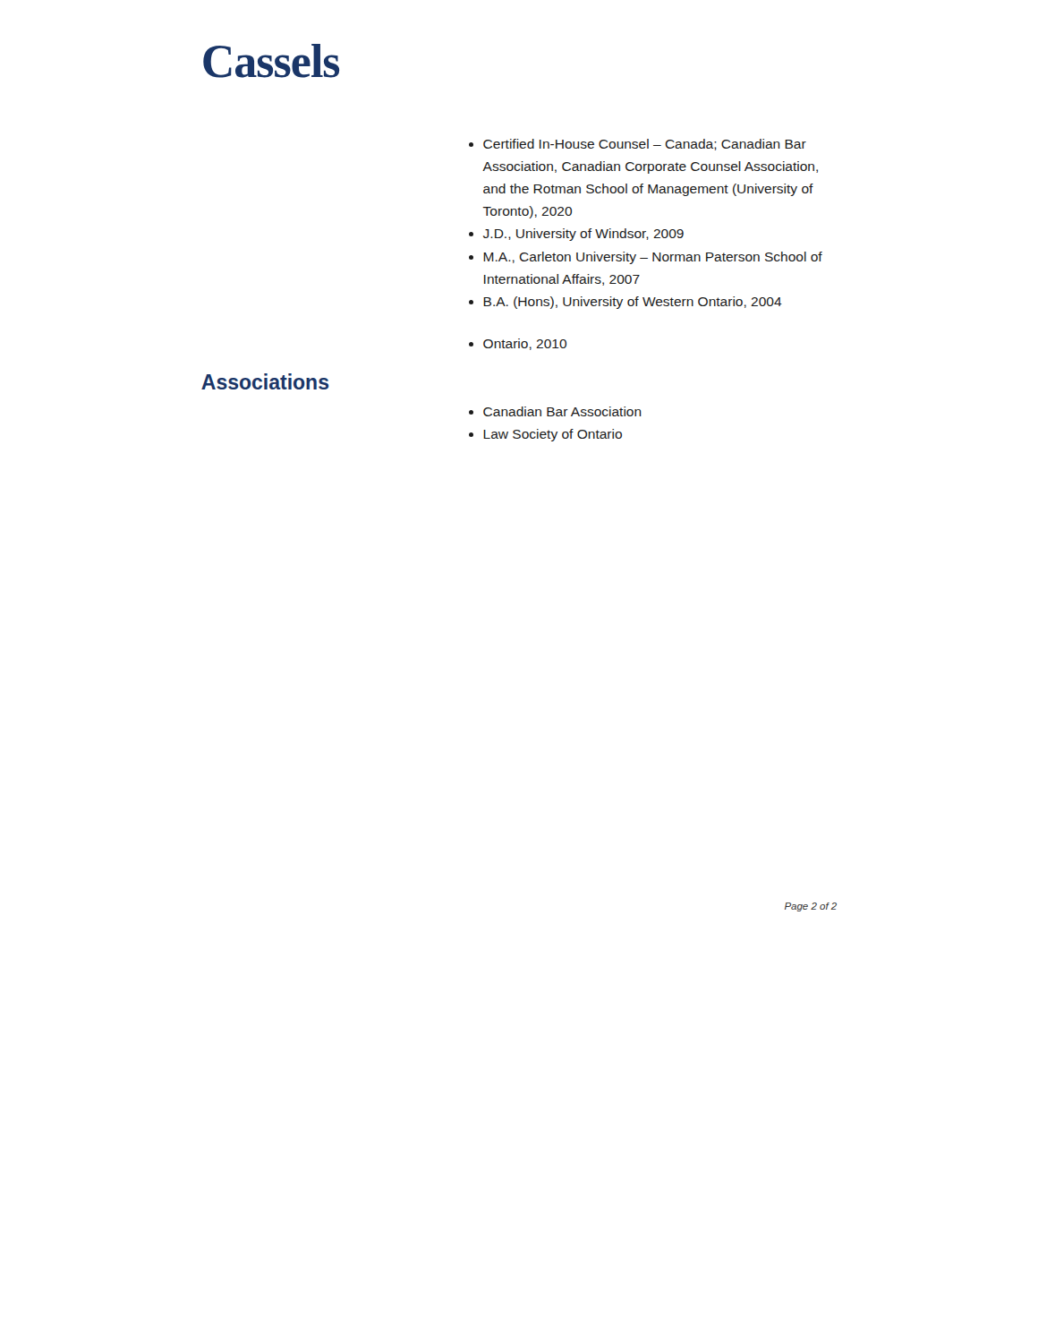Cassels
Certified In-House Counsel – Canada; Canadian Bar Association, Canadian Corporate Counsel Association, and the Rotman School of Management (University of Toronto), 2020
J.D., University of Windsor, 2009
M.A., Carleton University – Norman Paterson School of International Affairs, 2007
B.A. (Hons), University of Western Ontario, 2004
Ontario, 2010
Associations
Canadian Bar Association
Law Society of Ontario
Page 2 of 2